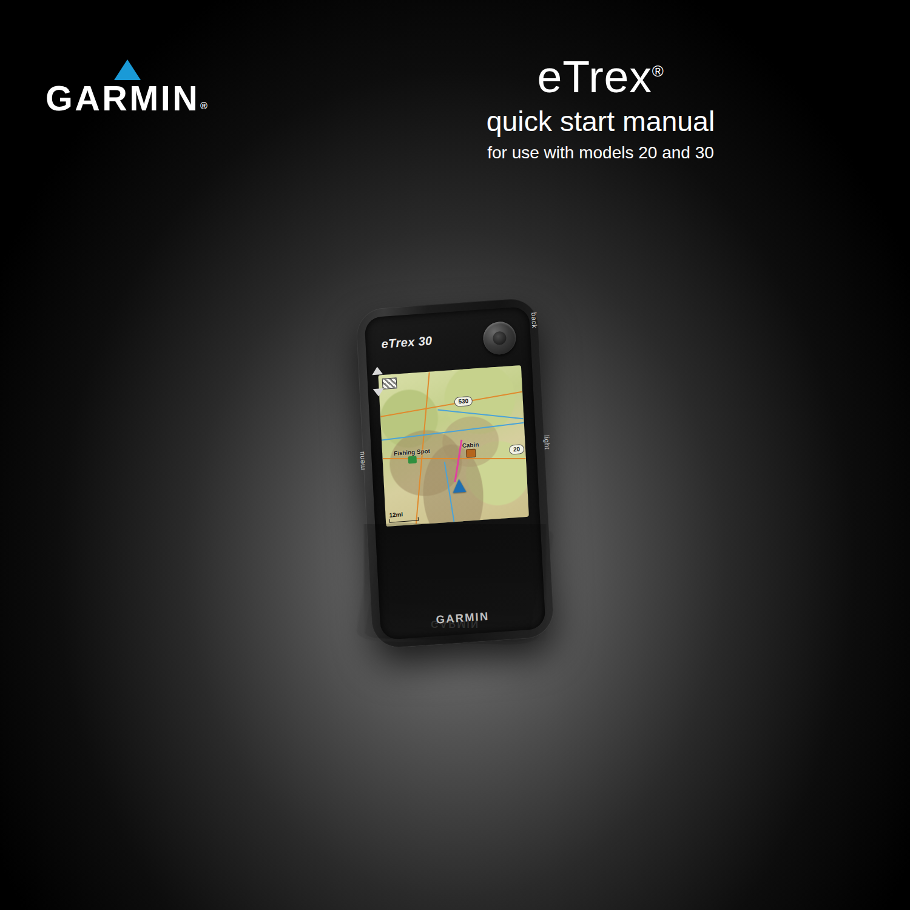GARMIN®
eTrex®
quick start manual
for use with models 20 and 30
eTrex 30
530 20
Fishing Spot
Cabin
12mi
GARMIN
menu light back
GARMIN